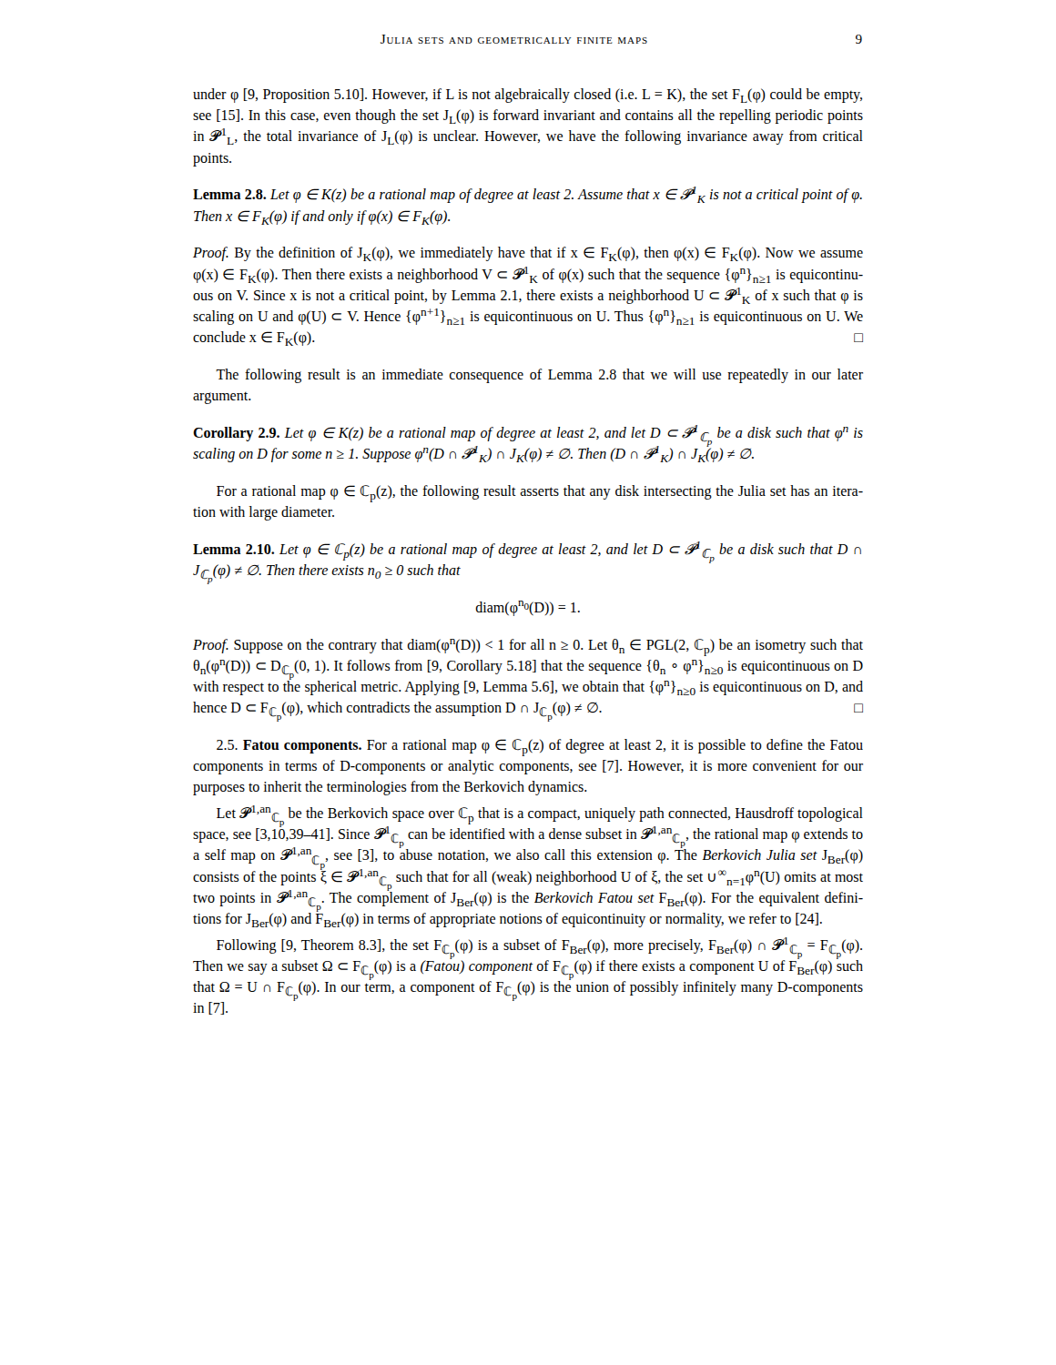Julia sets and geometrically finite maps 9
under φ [9, Proposition 5.10]. However, if L is not algebraically closed (i.e. L = K), the set FL(φ) could be empty, see [15]. In this case, even though the set JL(φ) is forward invariant and contains all the repelling periodic points in 𝓟1L, the total invariance of JL(φ) is unclear. However, we have the following invariance away from critical points.
Lemma 2.8. Let φ ∈ K(z) be a rational map of degree at least 2. Assume that x ∈ 𝓟1K is not a critical point of φ. Then x ∈ FK(φ) if and only if φ(x) ∈ FK(φ).
Proof. By the definition of JK(φ), we immediately have that if x ∈ FK(φ), then φ(x) ∈ FK(φ). Now we assume φ(x) ∈ FK(φ). Then there exists a neighborhood V ⊂ 𝓟1K of φ(x) such that the sequence {φn}n≥1 is equicontinuous on V. Since x is not a critical point, by Lemma 2.1, there exists a neighborhood U ⊂ 𝓟1K of x such that φ is scaling on U and φ(U) ⊂ V. Hence {φn+1}n≥1 is equicontinuous on U. Thus {φn}n≥1 is equicontinuous on U. We conclude x ∈ FK(φ). □
The following result is an immediate consequence of Lemma 2.8 that we will use repeatedly in our later argument.
Corollary 2.9. Let φ ∈ K(z) be a rational map of degree at least 2, and let D ⊂ 𝓟1ℂp be a disk such that φn is scaling on D for some n ≥ 1. Suppose φn(D ∩ 𝓟1K) ∩ JK(φ) ≠ ∅. Then (D ∩ 𝓟1K) ∩ JK(φ) ≠ ∅.
For a rational map φ ∈ ℂp(z), the following result asserts that any disk intersecting the Julia set has an iteration with large diameter.
Lemma 2.10. Let φ ∈ ℂp(z) be a rational map of degree at least 2, and let D ⊂ 𝓟1ℂp be a disk such that D ∩ Jℂp(φ) ≠ ∅. Then there exists n0 ≥ 0 such that
diam(φn0(D)) = 1.
Proof. Suppose on the contrary that diam(φn(D)) < 1 for all n ≥ 0. Let θn ∈ PGL(2, ℂp) be an isometry such that θn(φn(D)) ⊂ Dℂp(0, 1). It follows from [9, Corollary 5.18] that the sequence {θn ∘ φn}n≥0 is equicontinuous on D with respect to the spherical metric. Applying [9, Lemma 5.6], we obtain that {φn}n≥0 is equicontinuous on D, and hence D ⊂ Fℂp(φ), which contradicts the assumption D ∩ Jℂp(φ) ≠ ∅. □
2.5. Fatou components. For a rational map φ ∈ ℂp(z) of degree at least 2, it is possible to define the Fatou components in terms of D-components or analytic components, see [7]. However, it is more convenient for our purposes to inherit the terminologies from the Berkovich dynamics.
Let 𝓟1,anℂp be the Berkovich space over ℂp that is a compact, uniquely path connected, Hausdroff topological space, see [3,10,39–41]. Since 𝓟1ℂp can be identified with a dense subset in 𝓟1,anℂp, the rational map φ extends to a self map on 𝓟1,anℂp, see [3], to abuse notation, we also call this extension φ. The Berkovich Julia set JBer(φ) consists of the points ξ ∈ 𝓟1,anℂp such that for all (weak) neighborhood U of ξ, the set ∪∞n=1φn(U) omits at most two points in 𝓟1,anℂp. The complement of JBer(φ) is the Berkovich Fatou set FBer(φ). For the equivalent definitions for JBer(φ) and FBer(φ) in terms of appropriate notions of equicontinuity or normality, we refer to [24].
Following [9, Theorem 8.3], the set Fℂp(φ) is a subset of FBer(φ), more precisely, FBer(φ) ∩ 𝓟1ℂp = Fℂp(φ). Then we say a subset Ω ⊂ Fℂp(φ) is a (Fatou) component of Fℂp(φ) if there exists a component U of FBer(φ) such that Ω = U ∩ Fℂp(φ). In our term, a component of Fℂp(φ) is the union of possibly infinitely many D-components in [7].